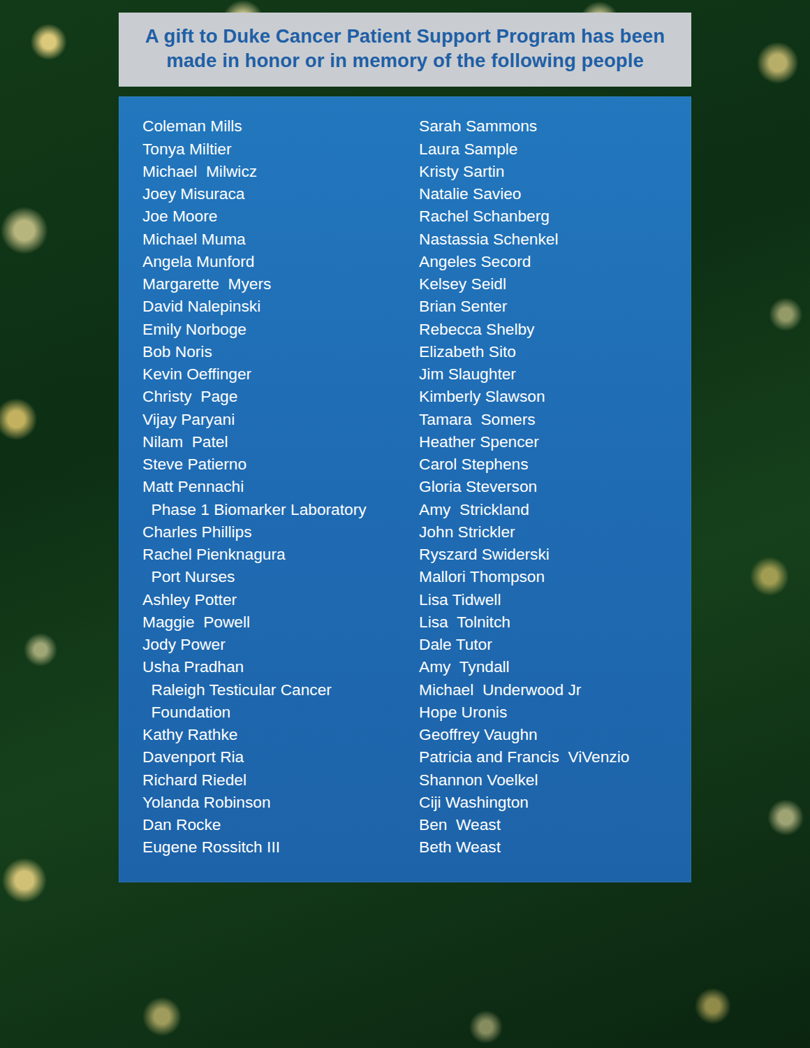A gift to Duke Cancer Patient Support Program has been made in honor or in memory of the following people
Coleman Mills
Tonya Miltier
Michael Milwicz
Joey Misuraca
Joe Moore
Michael Muma
Angela Munford
Margarette Myers
David Nalepinski
Emily Norboge
Bob Noris
Kevin Oeffinger
Christy Page
Vijay Paryani
Nilam Patel
Steve Patierno
Matt Pennachi
Phase 1 Biomarker Laboratory
Charles Phillips
Rachel Pienknagura
Port Nurses
Ashley Potter
Maggie Powell
Jody Power
Usha Pradhan
Raleigh Testicular Cancer Foundation
Kathy Rathke
Davenport Ria
Richard Riedel
Yolanda Robinson
Dan Rocke
Eugene Rossitch III
Sarah Sammons
Laura Sample
Kristy Sartin
Natalie Savieo
Rachel Schanberg
Nastassia Schenkel
Angeles Secord
Kelsey Seidl
Brian Senter
Rebecca Shelby
Elizabeth Sito
Jim Slaughter
Kimberly Slawson
Tamara Somers
Heather Spencer
Carol Stephens
Gloria Steverson
Amy Strickland
John Strickler
Ryszard Swiderski
Mallori Thompson
Lisa Tidwell
Lisa Tolnitch
Dale Tutor
Amy Tyndall
Michael Underwood Jr
Hope Uronis
Geoffrey Vaughn
Patricia and Francis ViVenzio
Shannon Voelkel
Ciji Washington
Ben Weast
Beth Weast